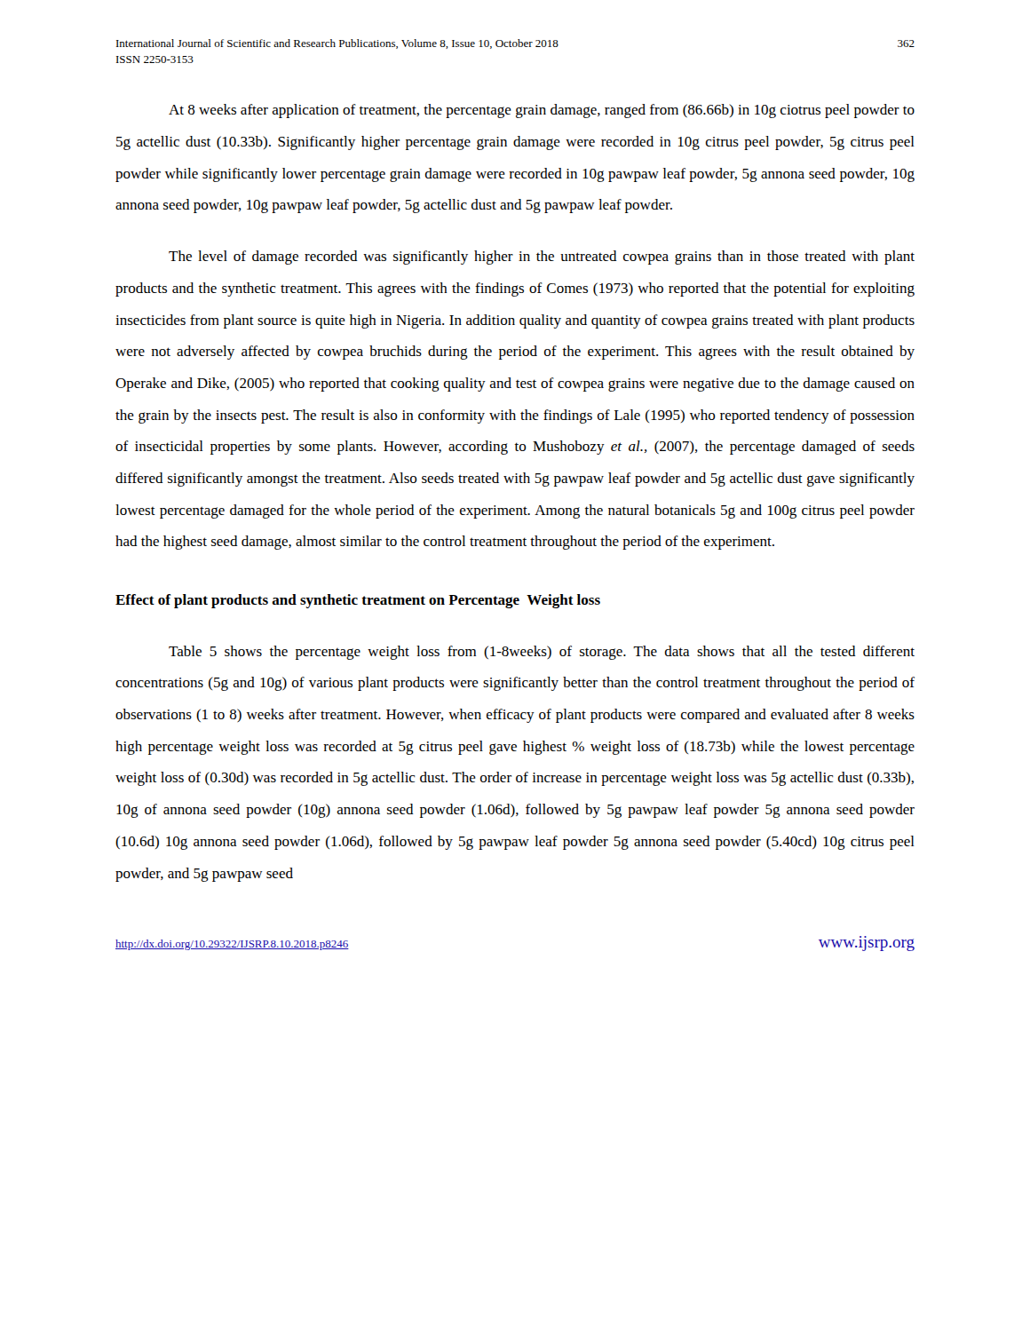362 International Journal of Scientific and Research Publications, Volume 8, Issue 10, October 2018
ISSN 2250-3153
At 8 weeks after application of treatment, the percentage grain damage, ranged from (86.66b) in 10g ciotrus peel powder to 5g actellic dust (10.33b). Significantly higher percentage grain damage were recorded in 10g citrus peel powder, 5g citrus peel powder while significantly lower percentage grain damage were recorded in 10g pawpaw leaf powder, 5g annona seed powder, 10g annona seed powder, 10g pawpaw leaf powder, 5g actellic dust and 5g pawpaw leaf powder.
The level of damage recorded was significantly higher in the untreated cowpea grains than in those treated with plant products and the synthetic treatment. This agrees with the findings of Comes (1973) who reported that the potential for exploiting insecticides from plant source is quite high in Nigeria. In addition quality and quantity of cowpea grains treated with plant products were not adversely affected by cowpea bruchids during the period of the experiment. This agrees with the result obtained by Operake and Dike, (2005) who reported that cooking quality and test of cowpea grains were negative due to the damage caused on the grain by the insects pest. The result is also in conformity with the findings of Lale (1995) who reported tendency of possession of insecticidal properties by some plants. However, according to Mushobozy et al., (2007), the percentage damaged of seeds differed significantly amongst the treatment. Also seeds treated with 5g pawpaw leaf powder and 5g actellic dust gave significantly lowest percentage damaged for the whole period of the experiment. Among the natural botanicals 5g and 100g citrus peel powder had the highest seed damage, almost similar to the control treatment throughout the period of the experiment.
Effect of plant products and synthetic treatment on Percentage Weight loss
Table 5 shows the percentage weight loss from (1-8weeks) of storage. The data shows that all the tested different concentrations (5g and 10g) of various plant products were significantly better than the control treatment throughout the period of observations (1 to 8) weeks after treatment. However, when efficacy of plant products were compared and evaluated after 8 weeks high percentage weight loss was recorded at 5g citrus peel gave highest % weight loss of (18.73b) while the lowest percentage weight loss of (0.30d) was recorded in 5g actellic dust. The order of increase in percentage weight loss was 5g actellic dust (0.33b), 10g of annona seed powder (10g) annona seed powder (1.06d), followed by 5g pawpaw leaf powder 5g annona seed powder (10.6d) 10g annona seed powder (1.06d), followed by 5g pawpaw leaf powder 5g annona seed powder (5.40cd) 10g citrus peel powder, and 5g pawpaw seed
http://dx.doi.org/10.29322/IJSRP.8.10.2018.p8246 www.ijsrp.org